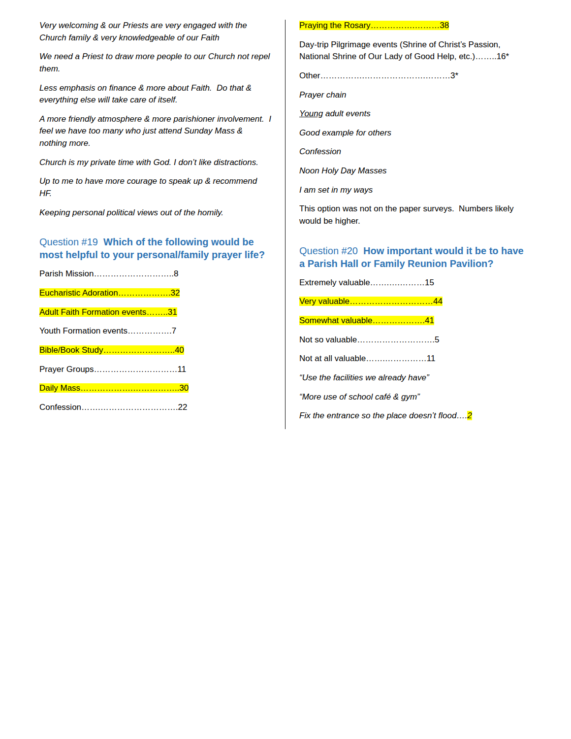Very welcoming & our Priests are very engaged with the Church family & very knowledgeable of our Faith
We need a Priest to draw more people to our Church not repel them.
Less emphasis on finance & more about Faith. Do that & everything else will take care of itself.
A more friendly atmosphere & more parishioner involvement. I feel we have too many who just attend Sunday Mass & nothing more.
Church is my private time with God. I don’t like distractions.
Up to me to have more courage to speak up & recommend HF.
Keeping personal political views out of the homily.
Question #19 Which of the following would be most helpful to your personal/family prayer life?
Parish Mission………………………..8
Eucharistic Adoration……………….32
Adult Faith Formation events……..31
Youth Formation events…………….7
Bible/Book Study……………………..40
Prayer Groups…………………………11
Daily Mass……………….……………..30
Confession…….……………………….22
Praying the Rosary…………….………38
Day-trip Pilgrimage events (Shrine of Christ’s Passion, National Shrine of Our Lady of Good Help, etc.)……..16*
Other…………….………………….………3*
Prayer chain
Young adult events
Good example for others
Confession
Noon Holy Day Masses
I am set in my ways
This option was not on the paper surveys. Numbers likely would be higher.
Question #20 How important would it be to have a Parish Hall or Family Reunion Pavilion?
Extremely valuable…….….………15
Very valuable…………………………44
Somewhat valuable……………….41
Not so valuable……………………….5
Not at all valuable…….……………11
“Use the facilities we already have”
“More use of school café & gym”
Fix the entrance so the place doesn’t flood….2